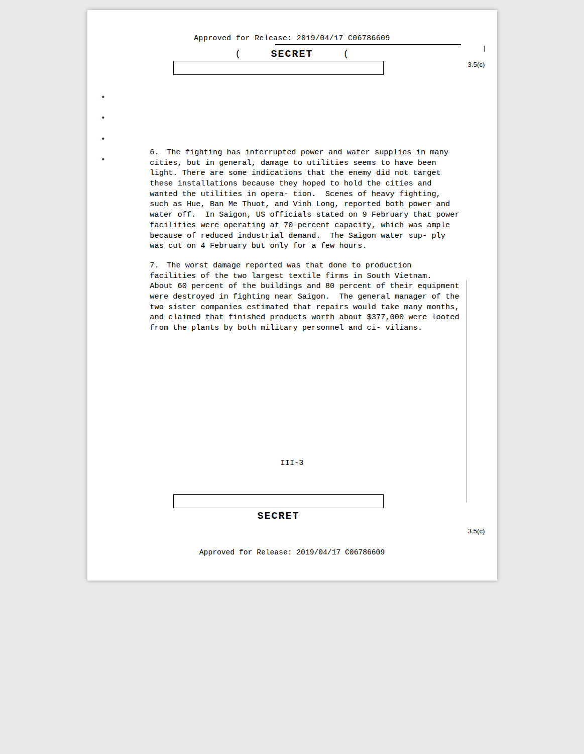Approved for Release: 2019/04/17 C06786609
|
3.5(c)
( SECRET (
• • • •
6. The fighting has interrupted power and water supplies in many cities, but in general, damage to utilities seems to have been light. There are some indications that the enemy did not target these installations because they hoped to hold the cities and wanted the utilities in opera- tion. Scenes of heavy fighting, such as Hue, Ban Me Thuot, and Vinh Long, reported both power and water off. In Saigon, US officials stated on 9 February that power facilities were operating at 70-percent capacity, which was ample because of reduced industrial demand. The Saigon water sup- ply was cut on 4 February but only for a few hours.
7. The worst damage reported was that done to production facilities of the two largest textile firms in South Vietnam. About 60 percent of the buildings and 80 percent of their equipment were destroyed in fighting near Saigon. The general manager of the two sister companies estimated that repairs would take many months, and claimed that finished products worth about $377,000 were looted from the plants by both military personnel and ci- vilians.
III-3
SECRET
3.5(c)
Approved for Release: 2019/04/17 C06786609